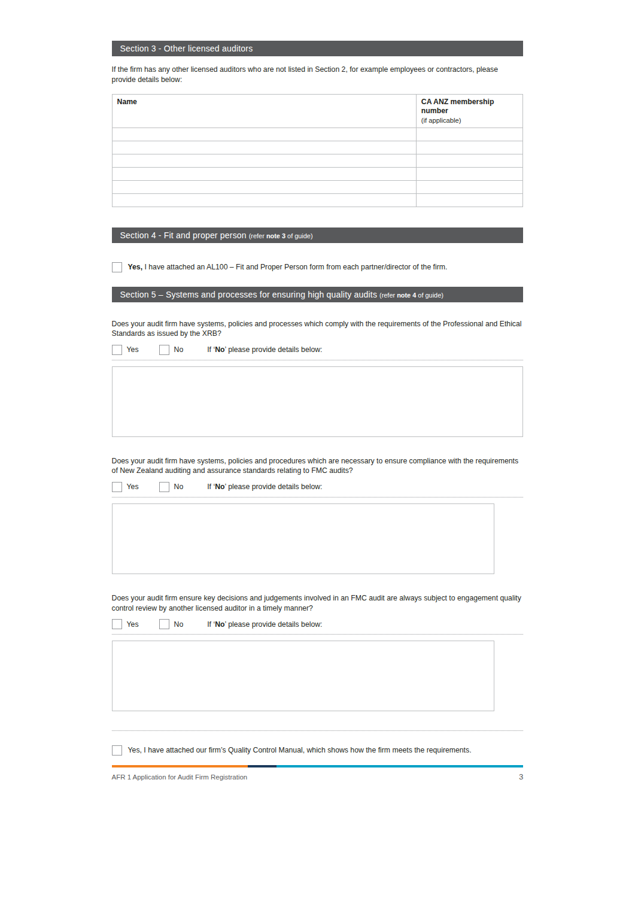Section 3 - Other licensed auditors
If the firm has any other licensed auditors who are not listed in Section 2, for example employees or contractors, please provide details below:
| Name | CA ANZ membership number (if applicable) |
| --- | --- |
Section 4 - Fit and proper person (refer note 3 of guide)
Yes, I have attached an AL100 – Fit and Proper Person form from each partner/director of the firm.
Section 5 – Systems and processes for ensuring high quality audits (refer note 4 of guide)
Does your audit firm have systems, policies and processes which comply with the requirements of the Professional and Ethical Standards as issued by the XRB?
Yes No If ‘No’ please provide details below:
Does your audit firm have systems, policies and procedures which are necessary to ensure compliance with the requirements of New Zealand auditing and assurance standards relating to FMC audits?
Yes No If ‘No’ please provide details below:
Does your audit firm ensure key decisions and judgements involved in an FMC audit are always subject to engagement quality control review by another licensed auditor in a timely manner?
Yes No If ‘No’ please provide details below:
Yes, I have attached our firm’s Quality Control Manual, which shows how the firm meets the requirements.
AFR 1 Application for Audit Firm Registration
3